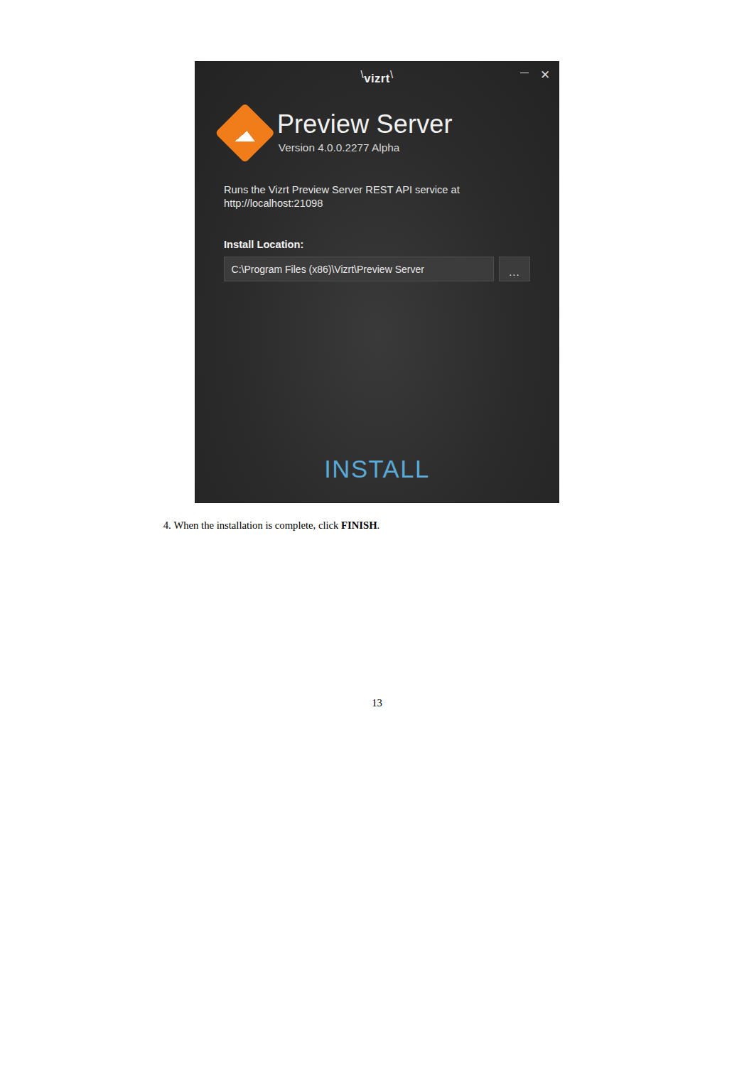\vizrt\
✕
Preview Server
Version 4.0.0.2277 Alpha
Runs the Vizrt Preview Server REST API service at http://localhost:21098
Install Location:
C:\Program Files (x86)\Vizrt\Preview Server
...
INSTALL
When the installation is complete, click FINISH.
13